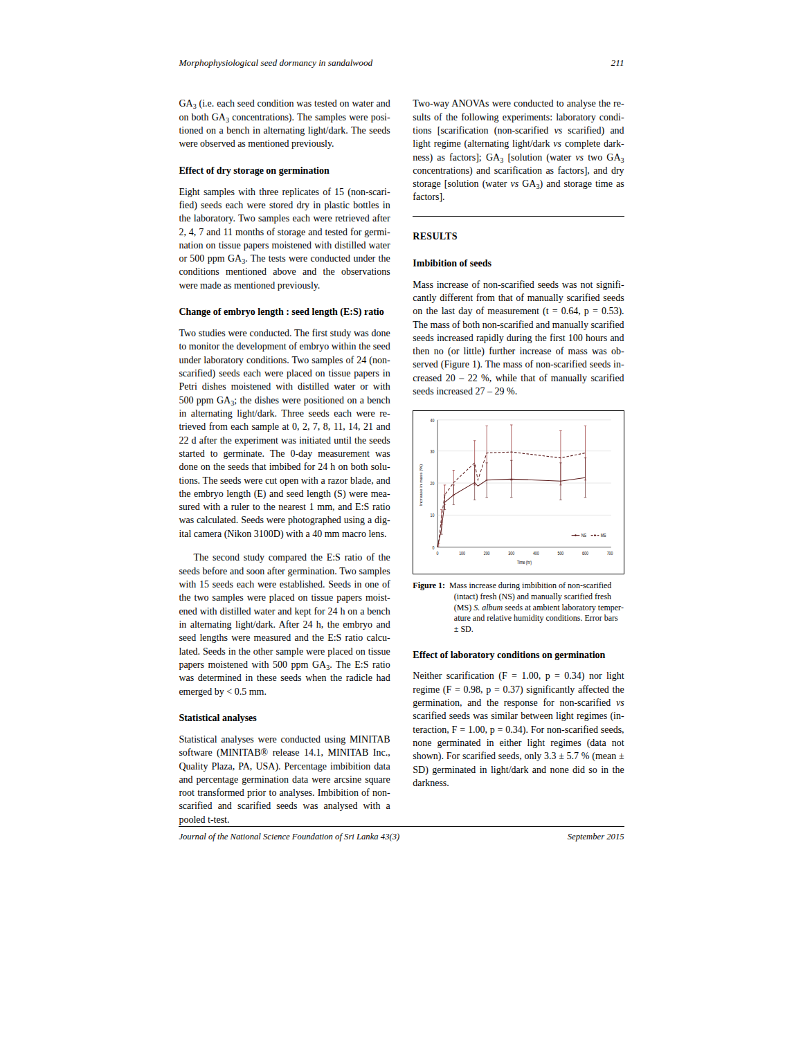Morphophysiological seed dormancy in sandalwood 211
GA3 (i.e. each seed condition was tested on water and on both GA3 concentrations). The samples were positioned on a bench in alternating light/dark. The seeds were observed as mentioned previously.
Effect of dry storage on germination
Eight samples with three replicates of 15 (non-scarified) seeds each were stored dry in plastic bottles in the laboratory. Two samples each were retrieved after 2, 4, 7 and 11 months of storage and tested for germination on tissue papers moistened with distilled water or 500 ppm GA3. The tests were conducted under the conditions mentioned above and the observations were made as mentioned previously.
Change of embryo length : seed length (E:S) ratio
Two studies were conducted. The first study was done to monitor the development of embryo within the seed under laboratory conditions. Two samples of 24 (non-scarified) seeds each were placed on tissue papers in Petri dishes moistened with distilled water or with 500 ppm GA3; the dishes were positioned on a bench in alternating light/dark. Three seeds each were retrieved from each sample at 0, 2, 7, 8, 11, 14, 21 and 22 d after the experiment was initiated until the seeds started to germinate. The 0-day measurement was done on the seeds that imbibed for 24 h on both solutions. The seeds were cut open with a razor blade, and the embryo length (E) and seed length (S) were measured with a ruler to the nearest 1 mm, and E:S ratio was calculated. Seeds were photographed using a digital camera (Nikon 3100D) with a 40 mm macro lens.
The second study compared the E:S ratio of the seeds before and soon after germination. Two samples with 15 seeds each were established. Seeds in one of the two samples were placed on tissue papers moistened with distilled water and kept for 24 h on a bench in alternating light/dark. After 24 h, the embryo and seed lengths were measured and the E:S ratio calculated. Seeds in the other sample were placed on tissue papers moistened with 500 ppm GA3. The E:S ratio was determined in these seeds when the radicle had emerged by < 0.5 mm.
Statistical analyses
Statistical analyses were conducted using MINITAB software (MINITAB® release 14.1, MINITAB Inc., Quality Plaza, PA, USA). Percentage imbibition data and percentage germination data were arcsine square root transformed prior to analyses. Imbibition of non-scarified and scarified seeds was analysed with a pooled t-test.
Two-way ANOVAs were conducted to analyse the results of the following experiments: laboratory conditions [scarification (non-scarified vs scarified) and light regime (alternating light/dark vs complete darkness) as factors]; GA3 [solution (water vs two GA3 concentrations) and scarification as factors], and dry storage [solution (water vs GA3) and storage time as factors].
RESULTS
Imbibition of seeds
Mass increase of non-scarified seeds was not significantly different from that of manually scarified seeds on the last day of measurement (t = 0.64, p = 0.53). The mass of both non-scarified and manually scarified seeds increased rapidly during the first 100 hours and then no (or little) further increase of mass was observed (Figure 1). The mass of non-scarified seeds increased 20 – 22 %, while that of manually scarified seeds increased 27 – 29 %.
0 10 20 30 40 Increase in mass (%) 0 100 200 300 400 500 600 700 Time (hr) NS MS
Figure 1: Mass increase during imbibition of non-scarified (intact) fresh (NS) and manually scarified fresh (MS) S. album seeds at ambient laboratory temperature and relative humidity conditions. Error bars ± SD.
Effect of laboratory conditions on germination
Neither scarification (F = 1.00, p = 0.34) nor light regime (F = 0.98, p = 0.37) significantly affected the germination, and the response for non-scarified vs scarified seeds was similar between light regimes (interaction, F = 1.00, p = 0.34). For non-scarified seeds, none germinated in either light regimes (data not shown). For scarified seeds, only 3.3 ± 5.7 % (mean ± SD) germinated in light/dark and none did so in the darkness.
Journal of the National Science Foundation of Sri Lanka 43(3) September 2015